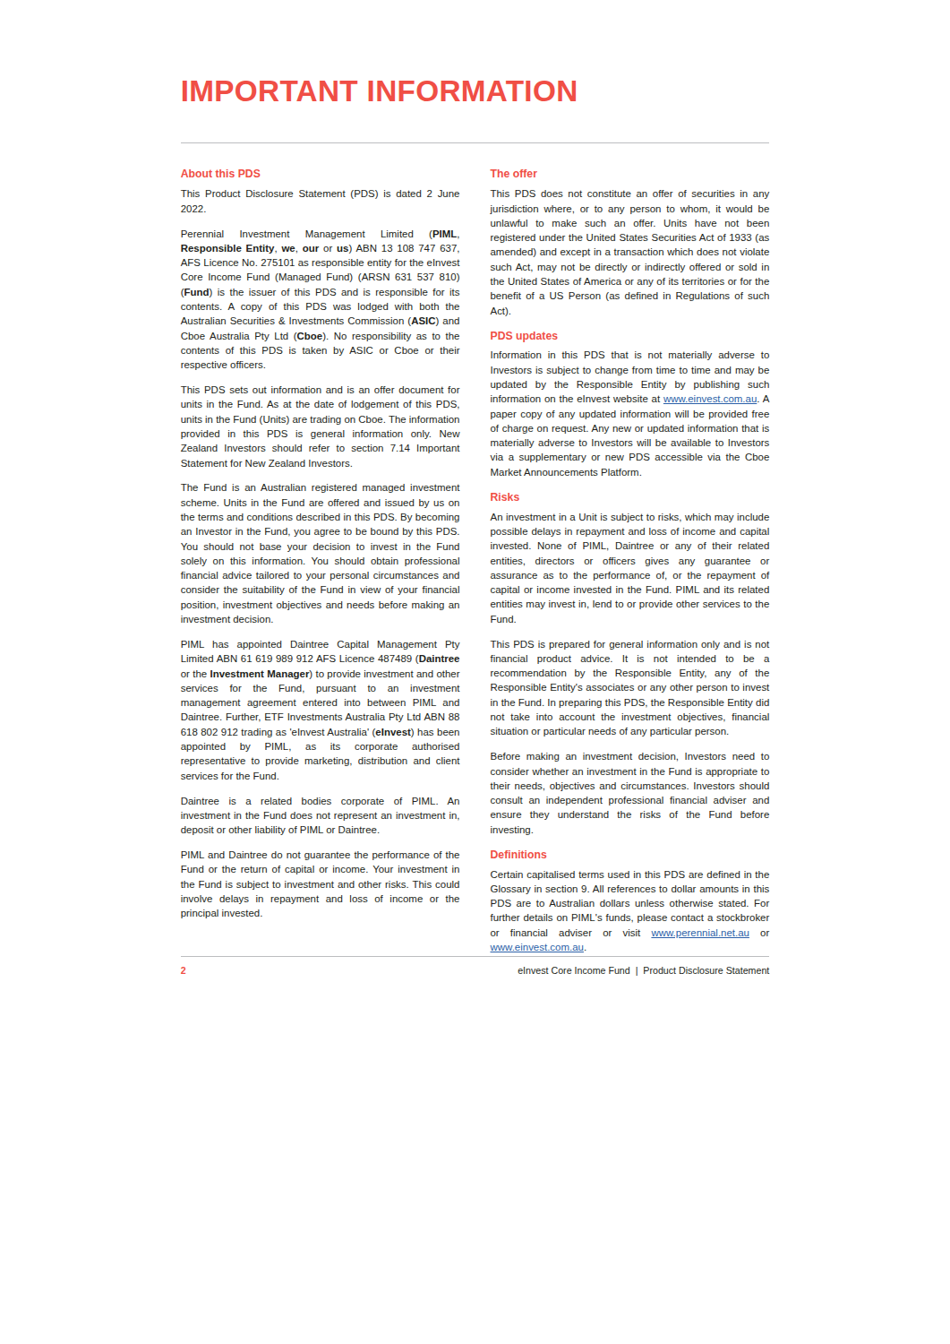IMPORTANT INFORMATION
About this PDS
This Product Disclosure Statement (PDS) is dated 2 June 2022.
Perennial Investment Management Limited (PIML, Responsible Entity, we, our or us) ABN 13 108 747 637, AFS Licence No. 275101 as responsible entity for the eInvest Core Income Fund (Managed Fund) (ARSN 631 537 810) (Fund) is the issuer of this PDS and is responsible for its contents. A copy of this PDS was lodged with both the Australian Securities & Investments Commission (ASIC) and Cboe Australia Pty Ltd (Cboe). No responsibility as to the contents of this PDS is taken by ASIC or Cboe or their respective officers.
This PDS sets out information and is an offer document for units in the Fund. As at the date of lodgement of this PDS, units in the Fund (Units) are trading on Cboe. The information provided in this PDS is general information only. New Zealand Investors should refer to section 7.14 Important Statement for New Zealand Investors.
The Fund is an Australian registered managed investment scheme. Units in the Fund are offered and issued by us on the terms and conditions described in this PDS. By becoming an Investor in the Fund, you agree to be bound by this PDS. You should not base your decision to invest in the Fund solely on this information. You should obtain professional financial advice tailored to your personal circumstances and consider the suitability of the Fund in view of your financial position, investment objectives and needs before making an investment decision.
PIML has appointed Daintree Capital Management Pty Limited ABN 61 619 989 912 AFS Licence 487489 (Daintree or the Investment Manager) to provide investment and other services for the Fund, pursuant to an investment management agreement entered into between PIML and Daintree. Further, ETF Investments Australia Pty Ltd ABN 88 618 802 912 trading as 'eInvest Australia' (eInvest) has been appointed by PIML, as its corporate authorised representative to provide marketing, distribution and client services for the Fund.
Daintree is a related bodies corporate of PIML. An investment in the Fund does not represent an investment in, deposit or other liability of PIML or Daintree.
PIML and Daintree do not guarantee the performance of the Fund or the return of capital or income. Your investment in the Fund is subject to investment and other risks. This could involve delays in repayment and loss of income or the principal invested.
The offer
This PDS does not constitute an offer of securities in any jurisdiction where, or to any person to whom, it would be unlawful to make such an offer. Units have not been registered under the United States Securities Act of 1933 (as amended) and except in a transaction which does not violate such Act, may not be directly or indirectly offered or sold in the United States of America or any of its territories or for the benefit of a US Person (as defined in Regulations of such Act).
PDS updates
Information in this PDS that is not materially adverse to Investors is subject to change from time to time and may be updated by the Responsible Entity by publishing such information on the eInvest website at www.einvest.com.au. A paper copy of any updated information will be provided free of charge on request. Any new or updated information that is materially adverse to Investors will be available to Investors via a supplementary or new PDS accessible via the Cboe Market Announcements Platform.
Risks
An investment in a Unit is subject to risks, which may include possible delays in repayment and loss of income and capital invested. None of PIML, Daintree or any of their related entities, directors or officers gives any guarantee or assurance as to the performance of, or the repayment of capital or income invested in the Fund. PIML and its related entities may invest in, lend to or provide other services to the Fund.
This PDS is prepared for general information only and is not financial product advice. It is not intended to be a recommendation by the Responsible Entity, any of the Responsible Entity's associates or any other person to invest in the Fund. In preparing this PDS, the Responsible Entity did not take into account the investment objectives, financial situation or particular needs of any particular person.
Before making an investment decision, Investors need to consider whether an investment in the Fund is appropriate to their needs, objectives and circumstances. Investors should consult an independent professional financial adviser and ensure they understand the risks of the Fund before investing.
Definitions
Certain capitalised terms used in this PDS are defined in the Glossary in section 9. All references to dollar amounts in this PDS are to Australian dollars unless otherwise stated. For further details on PIML's funds, please contact a stockbroker or financial adviser or visit www.perennial.net.au or www.einvest.com.au.
2 eInvest Core Income Fund | Product Disclosure Statement